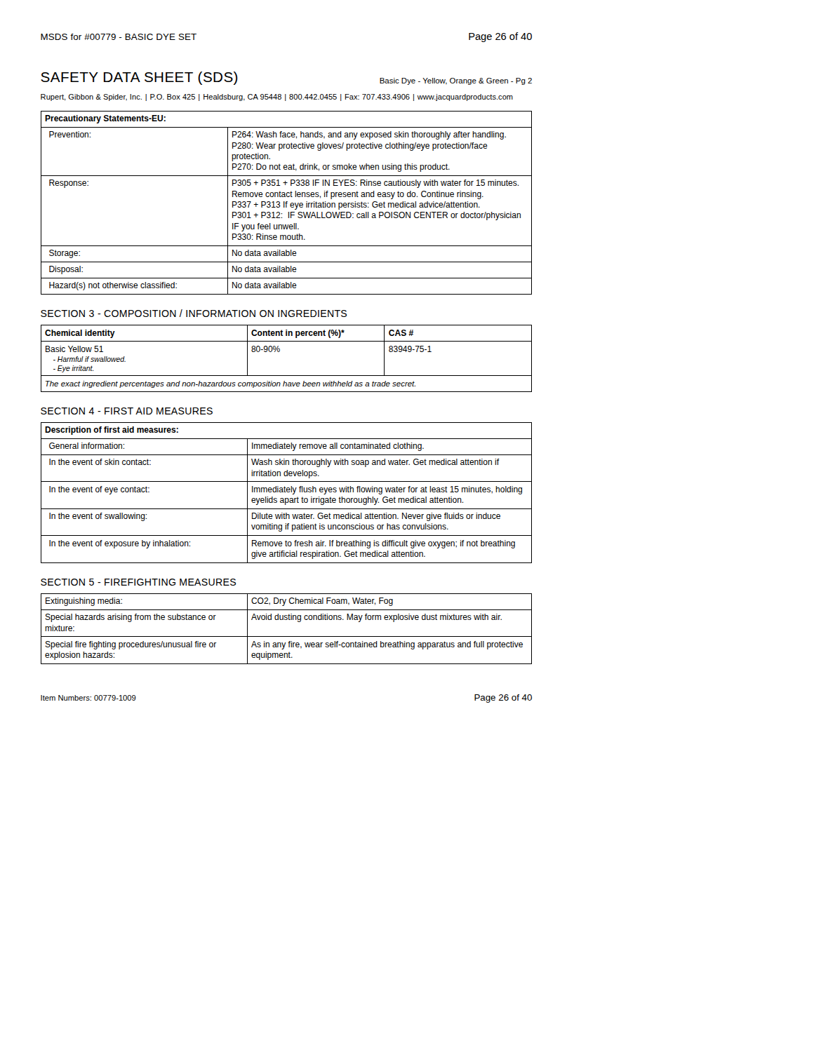MSDS for #00779 - BASIC DYE SET Page 26 of 40
SAFETY DATA SHEET (SDS)
Basic Dye - Yellow, Orange & Green - Pg 2
Rupert, Gibbon & Spider, Inc.|P.O. Box 425|Healdsburg, CA 95448|800.442.0455|Fax: 707.433.4906|www.jacquardproducts.com
| Precautionary Statements-EU: |
| --- |
| Prevention: | P264: Wash face, hands, and any exposed skin thoroughly after handling. P280: Wear protective gloves/ protective clothing/eye protection/face protection. P270: Do not eat, drink, or smoke when using this product. |
| Response: | P305 + P351 + P338 IF IN EYES: Rinse cautiously with water for 15 minutes. Remove contact lenses, if present and easy to do. Continue rinsing. P337 + P313 If eye irritation persists: Get medical advice/attention. P301 + P312: IF SWALLOWED: call a POISON CENTER or doctor/physician IF you feel unwell. P330: Rinse mouth. |
| Storage: | No data available |
| Disposal: | No data available |
| Hazard(s) not otherwise classified: | No data available |
SECTION 3 - COMPOSITION / INFORMATION ON INGREDIENTS
| Chemical identity | Content in percent (%)* | CAS # |
| --- | --- | --- |
| Basic Yellow 51 - Harmful if swallowed. - Eye irritant. | 80-90% | 83949-75-1 |
| The exact ingredient percentages and non-hazardous composition have been withheld as a trade secret. |
SECTION 4 - FIRST AID MEASURES
| Description of first aid measures: |
| --- |
| General information: | Immediately remove all contaminated clothing. |
| In the event of skin contact: | Wash skin thoroughly with soap and water. Get medical attention if irritation develops. |
| In the event of eye contact: | Immediately flush eyes with flowing water for at least 15 minutes, holding eyelids apart to irrigate thoroughly. Get medical attention. |
| In the event of swallowing: | Dilute with water. Get medical attention. Never give fluids or induce vomiting if patient is unconscious or has convulsions. |
| In the event of exposure by inhalation: | Remove to fresh air. If breathing is difficult give oxygen; if not breathing give artificial respiration. Get medical attention. |
SECTION 5 - FIREFIGHTING MEASURES
| Extinguishing media: | CO2, Dry Chemical Foam, Water, Fog |
| Special hazards arising from the substance or mixture: | Avoid dusting conditions. May form explosive dust mixtures with air. |
| Special fire fighting procedures/unusual fire or explosion hazards: | As in any fire, wear self-contained breathing apparatus and full protective equipment. |
Item Numbers: 00779-1009 Page 26 of 40